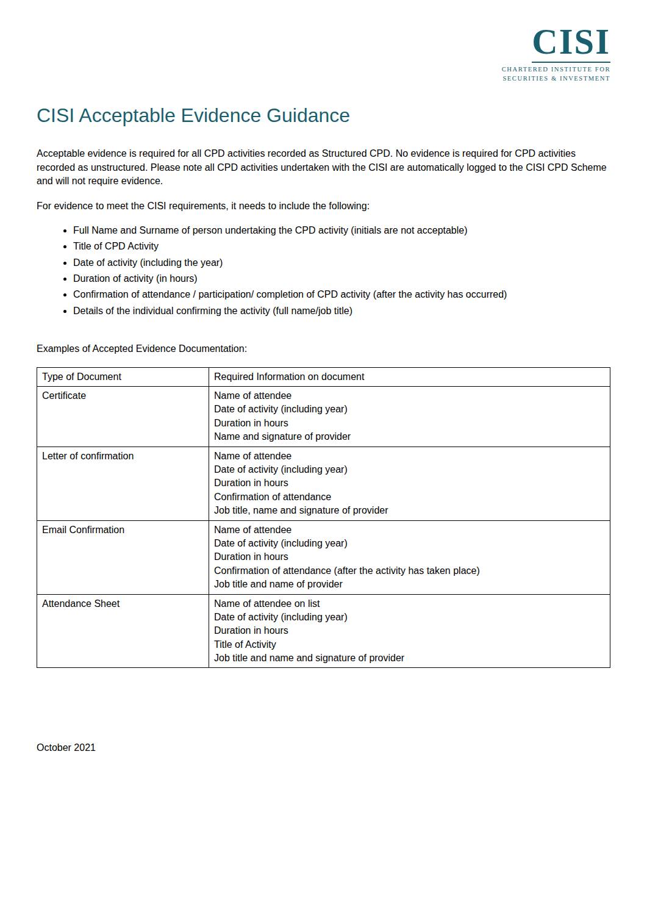CISI
CHARTERED INSTITUTE FOR
SECURITIES & INVESTMENT
CISI Acceptable Evidence Guidance
Acceptable evidence is required for all CPD activities recorded as Structured CPD. No evidence is required for CPD activities recorded as unstructured. Please note all CPD activities undertaken with the CISI are automatically logged to the CISI CPD Scheme and will not require evidence.
For evidence to meet the CISI requirements, it needs to include the following:
Full Name and Surname of person undertaking the CPD activity (initials are not acceptable)
Title of CPD Activity
Date of activity (including the year)
Duration of activity (in hours)
Confirmation of attendance / participation/ completion of CPD activity (after the activity has occurred)
Details of the individual confirming the activity (full name/job title)
Examples of Accepted Evidence Documentation:
| Type of Document | Required Information on document |
| --- | --- |
| Certificate | Name of attendee Date of activity (including year) Duration in hours Name and signature of provider |
| Letter of confirmation | Name of attendee Date of activity (including year) Duration in hours Confirmation of attendance Job title, name and signature of provider |
| Email Confirmation | Name of attendee Date of activity (including year) Duration in hours Confirmation of attendance (after the activity has taken place) Job title and name of provider |
| Attendance Sheet | Name of attendee on list Date of activity (including year) Duration in hours Title of Activity Job title and name and signature of provider |
October 2021